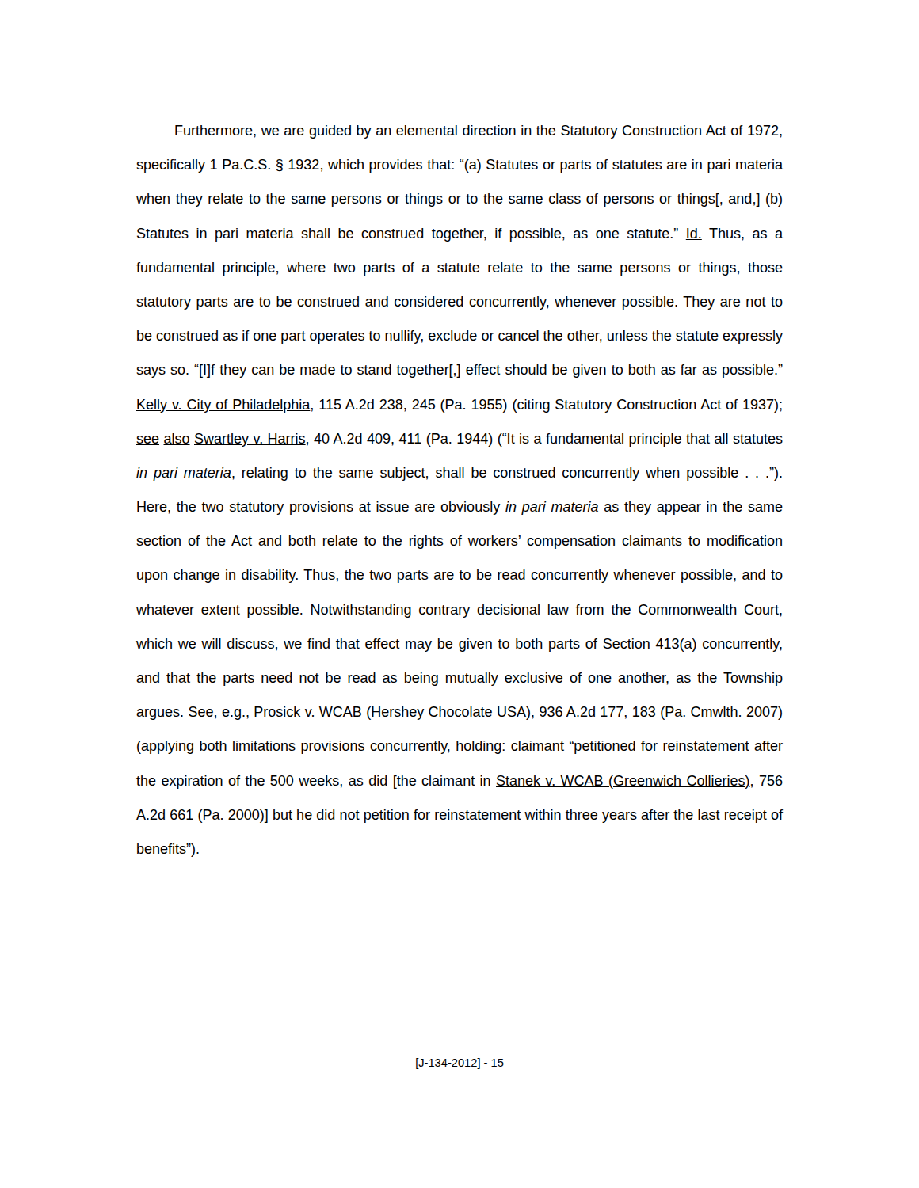Furthermore, we are guided by an elemental direction in the Statutory Construction Act of 1972, specifically 1 Pa.C.S. § 1932, which provides that: “(a) Statutes or parts of statutes are in pari materia when they relate to the same persons or things or to the same class of persons or things[, and,] (b) Statutes in pari materia shall be construed together, if possible, as one statute.” Id. Thus, as a fundamental principle, where two parts of a statute relate to the same persons or things, those statutory parts are to be construed and considered concurrently, whenever possible. They are not to be construed as if one part operates to nullify, exclude or cancel the other, unless the statute expressly says so. “[I]f they can be made to stand together[,] effect should be given to both as far as possible.” Kelly v. City of Philadelphia, 115 A.2d 238, 245 (Pa. 1955) (citing Statutory Construction Act of 1937); see also Swartley v. Harris, 40 A.2d 409, 411 (Pa. 1944) (“It is a fundamental principle that all statutes in pari materia, relating to the same subject, shall be construed concurrently when possible . . .”). Here, the two statutory provisions at issue are obviously in pari materia as they appear in the same section of the Act and both relate to the rights of workers’ compensation claimants to modification upon change in disability. Thus, the two parts are to be read concurrently whenever possible, and to whatever extent possible. Notwithstanding contrary decisional law from the Commonwealth Court, which we will discuss, we find that effect may be given to both parts of Section 413(a) concurrently, and that the parts need not be read as being mutually exclusive of one another, as the Township argues. See, e.g., Prosick v. WCAB (Hershey Chocolate USA), 936 A.2d 177, 183 (Pa. Cmwlth. 2007) (applying both limitations provisions concurrently, holding: claimant “petitioned for reinstatement after the expiration of the 500 weeks, as did [the claimant in Stanek v. WCAB (Greenwich Collieries), 756 A.2d 661 (Pa. 2000)] but he did not petition for reinstatement within three years after the last receipt of benefits”).
[J-134-2012] - 15